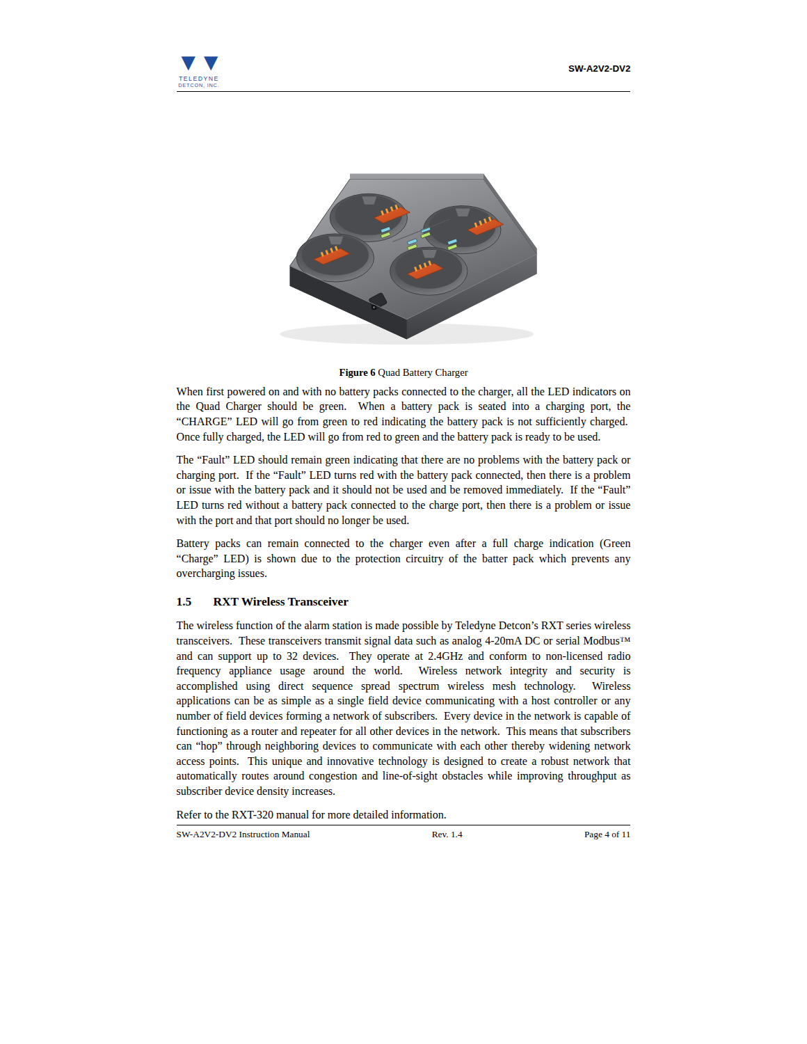▼▼
TELEDYNE
DETCON, INC.
SW-A2V2-DV2
Figure 6 Quad Battery Charger
When first powered on and with no battery packs connected to the charger, all the LED indicators on the Quad Charger should be green. When a battery pack is seated into a charging port, the “CHARGE” LED will go from green to red indicating the battery pack is not sufficiently charged. Once fully charged, the LED will go from red to green and the battery pack is ready to be used.
The “Fault” LED should remain green indicating that there are no problems with the battery pack or charging port. If the “Fault” LED turns red with the battery pack connected, then there is a problem or issue with the battery pack and it should not be used and be removed immediately. If the “Fault” LED turns red without a battery pack connected to the charge port, then there is a problem or issue with the port and that port should no longer be used.
Battery packs can remain connected to the charger even after a full charge indication (Green “Charge” LED) is shown due to the protection circuitry of the batter pack which prevents any overcharging issues.
1.5 RXT Wireless Transceiver
The wireless function of the alarm station is made possible by Teledyne Detcon’s RXT series wireless transceivers. These transceivers transmit signal data such as analog 4-20mA DC or serial Modbus™ and can support up to 32 devices. They operate at 2.4GHz and conform to non-licensed radio frequency appliance usage around the world. Wireless network integrity and security is accomplished using direct sequence spread spectrum wireless mesh technology. Wireless applications can be as simple as a single field device communicating with a host controller or any number of field devices forming a network of subscribers. Every device in the network is capable of functioning as a router and repeater for all other devices in the network. This means that subscribers can “hop” through neighboring devices to communicate with each other thereby widening network access points. This unique and innovative technology is designed to create a robust network that automatically routes around congestion and line-of-sight obstacles while improving throughput as subscriber device density increases.
Refer to the RXT-320 manual for more detailed information.
SW-A2V2-DV2 Instruction Manual
Rev. 1.4
Page 4 of 11